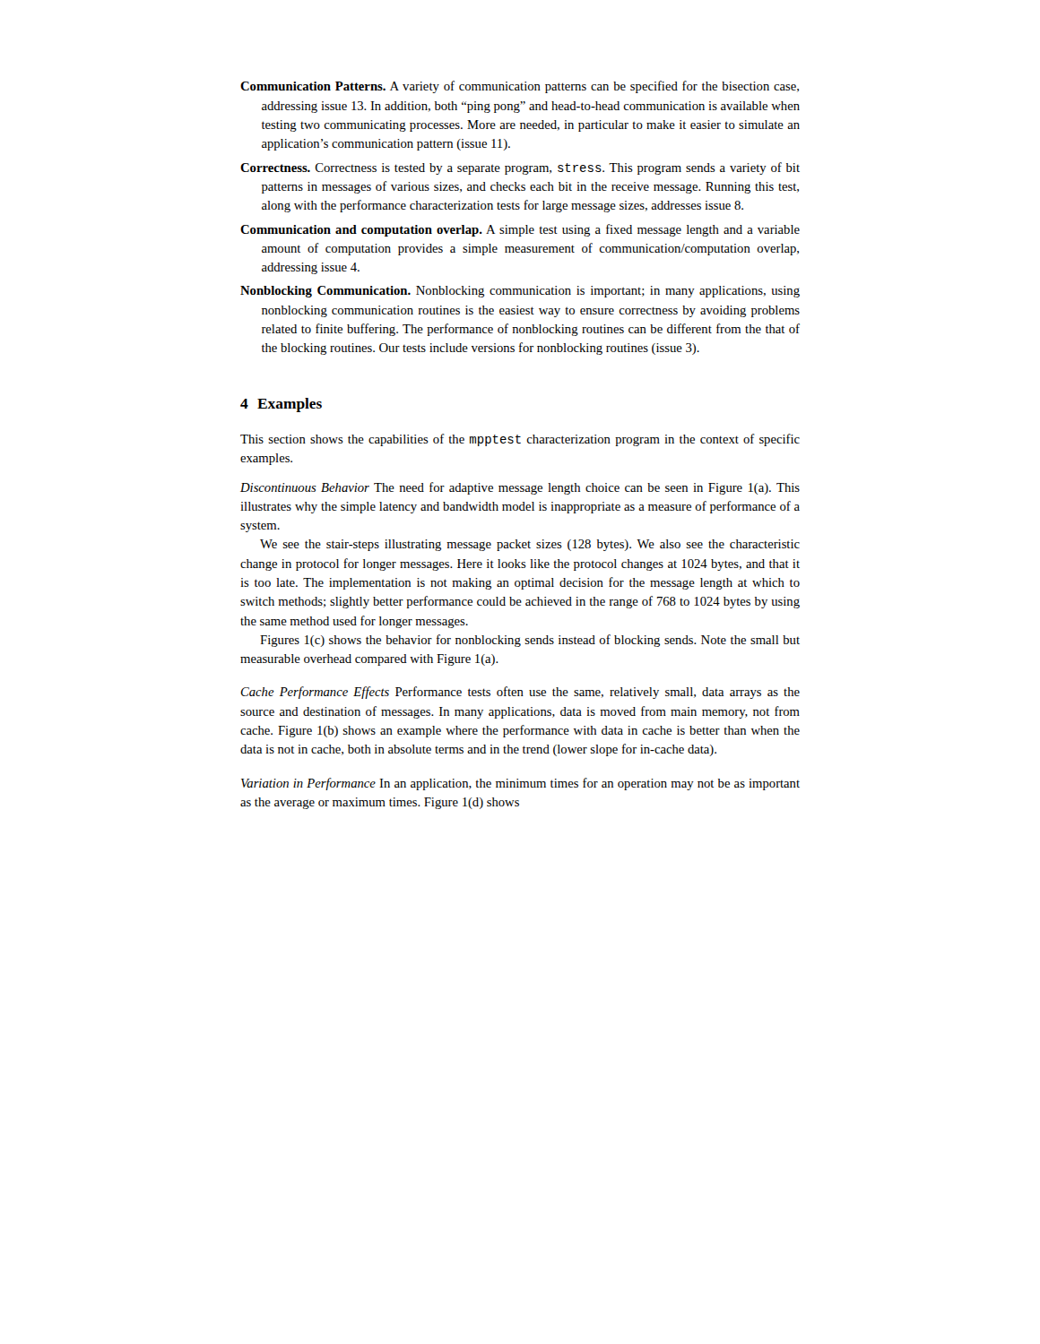Communication Patterns. A variety of communication patterns can be specified for the bisection case, addressing issue 13. In addition, both “ping pong” and head-to-head communication is available when testing two communicating processes. More are needed, in particular to make it easier to simulate an application’s communication pattern (issue 11).
Correctness. Correctness is tested by a separate program, stress. This program sends a variety of bit patterns in messages of various sizes, and checks each bit in the receive message. Running this test, along with the performance characterization tests for large message sizes, addresses issue 8.
Communication and computation overlap. A simple test using a fixed message length and a variable amount of computation provides a simple measurement of communication/computation overlap, addressing issue 4.
Nonblocking Communication. Nonblocking communication is important; in many applications, using nonblocking communication routines is the easiest way to ensure correctness by avoiding problems related to finite buffering. The performance of nonblocking routines can be different from the that of the blocking routines. Our tests include versions for nonblocking routines (issue 3).
4 Examples
This section shows the capabilities of the mpptest characterization program in the context of specific examples.
Discontinuous Behavior The need for adaptive message length choice can be seen in Figure 1(a). This illustrates why the simple latency and bandwidth model is inappropriate as a measure of performance of a system.
We see the stair-steps illustrating message packet sizes (128 bytes). We also see the characteristic change in protocol for longer messages. Here it looks like the protocol changes at 1024 bytes, and that it is too late. The implementation is not making an optimal decision for the message length at which to switch methods; slightly better performance could be achieved in the range of 768 to 1024 bytes by using the same method used for longer messages.
Figures 1(c) shows the behavior for nonblocking sends instead of blocking sends. Note the small but measurable overhead compared with Figure 1(a).
Cache Performance Effects Performance tests often use the same, relatively small, data arrays as the source and destination of messages. In many applications, data is moved from main memory, not from cache. Figure 1(b) shows an example where the performance with data in cache is better than when the data is not in cache, both in absolute terms and in the trend (lower slope for in-cache data).
Variation in Performance In an application, the minimum times for an operation may not be as important as the average or maximum times. Figure 1(d) shows